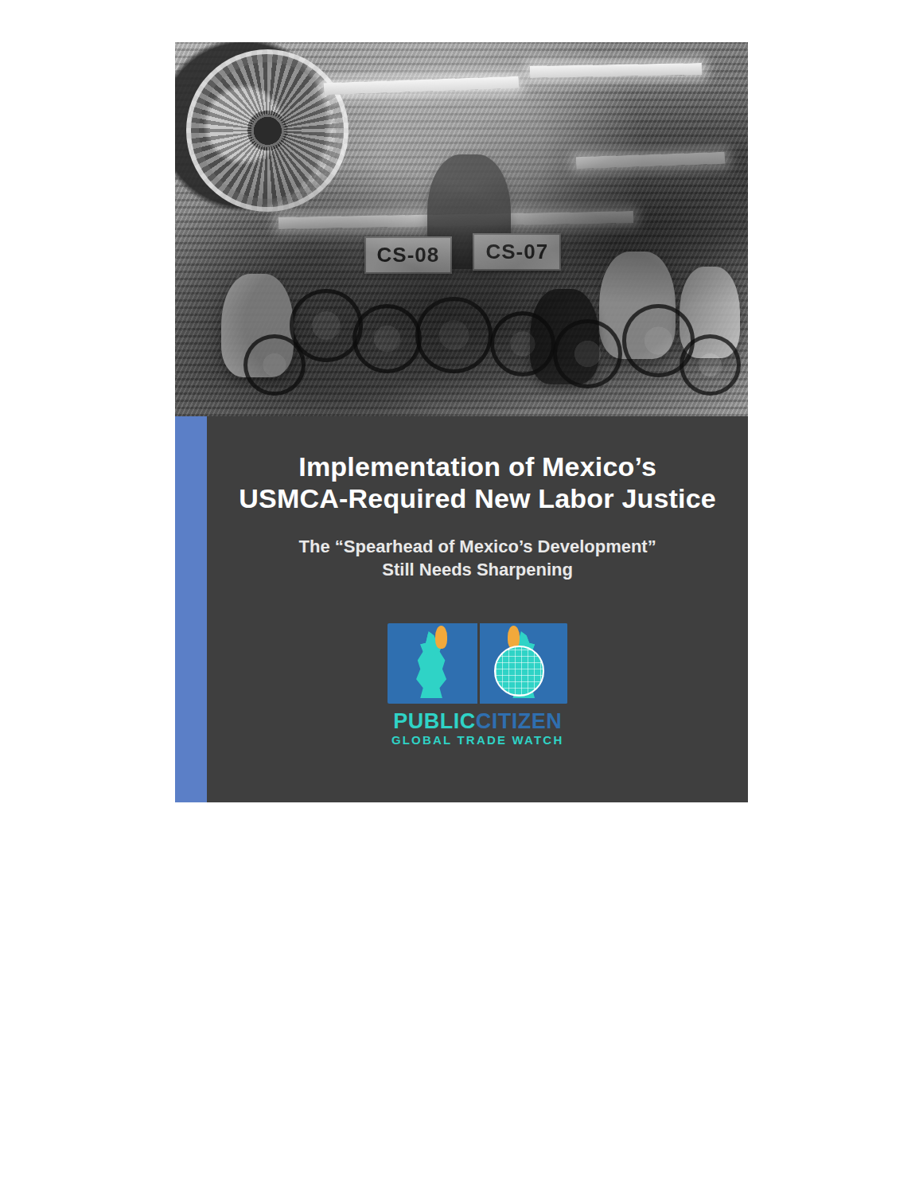CS-08
CS-07
Implementation of Mexico’s
USMCA-Required New Labor Justice
The “Spearhead of Mexico’s Development”
Still Needs Sharpening
PUBLIC CITIZEN
GLOBAL TRADE WATCH